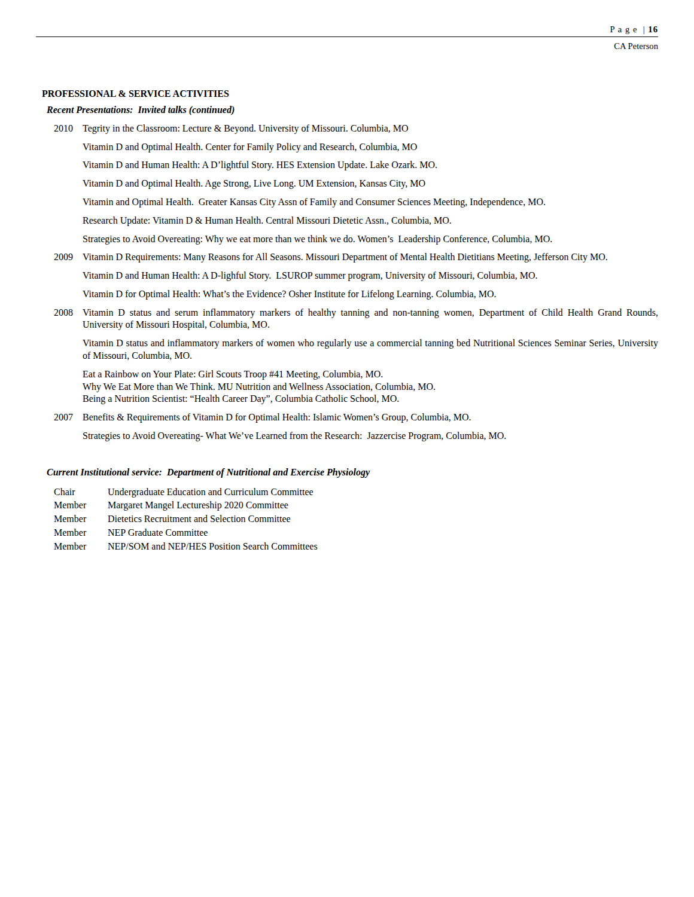P a g e | 16
CA Peterson
PROFESSIONAL & SERVICE ACTIVITIES
Recent Presentations: Invited talks (continued)
2010
Tegrity in the Classroom: Lecture & Beyond. University of Missouri. Columbia, MO
Vitamin D and Optimal Health. Center for Family Policy and Research, Columbia, MO
Vitamin D and Human Health: A D’lightful Story. HES Extension Update. Lake Ozark. MO.
Vitamin D and Optimal Health. Age Strong, Live Long. UM Extension, Kansas City, MO
Vitamin and Optimal Health. Greater Kansas City Assn of Family and Consumer Sciences Meeting, Independence, MO.
Research Update: Vitamin D & Human Health. Central Missouri Dietetic Assn., Columbia, MO.
Strategies to Avoid Overeating: Why we eat more than we think we do. Women’s Leadership Conference, Columbia, MO.
2009
Vitamin D Requirements: Many Reasons for All Seasons. Missouri Department of Mental Health Dietitians Meeting, Jefferson City MO.
Vitamin D and Human Health: A D-lighful Story. LSUROP summer program, University of Missouri, Columbia, MO.
Vitamin D for Optimal Health: What’s the Evidence? Osher Institute for Lifelong Learning. Columbia, MO.
2008
Vitamin D status and serum inflammatory markers of healthy tanning and non-tanning women, Department of Child Health Grand Rounds, University of Missouri Hospital, Columbia, MO.
Vitamin D status and inflammatory markers of women who regularly use a commercial tanning bed Nutritional Sciences Seminar Series, University of Missouri, Columbia, MO.
Eat a Rainbow on Your Plate: Girl Scouts Troop #41 Meeting, Columbia, MO.
Why We Eat More than We Think. MU Nutrition and Wellness Association, Columbia, MO.
Being a Nutrition Scientist: “Health Career Day”, Columbia Catholic School, MO.
2007
Benefits & Requirements of Vitamin D for Optimal Health: Islamic Women’s Group, Columbia, MO.
Strategies to Avoid Overeating- What We’ve Learned from the Research: Jazzercise Program, Columbia, MO.
Current Institutional service: Department of Nutritional and Exercise Physiology
| Chair | Undergraduate Education and Curriculum Committee |
| Member | Margaret Mangel Lectureship 2020 Committee |
| Member | Dietetics Recruitment and Selection Committee |
| Member | NEP Graduate Committee |
| Member | NEP/SOM and NEP/HES Position Search Committees |